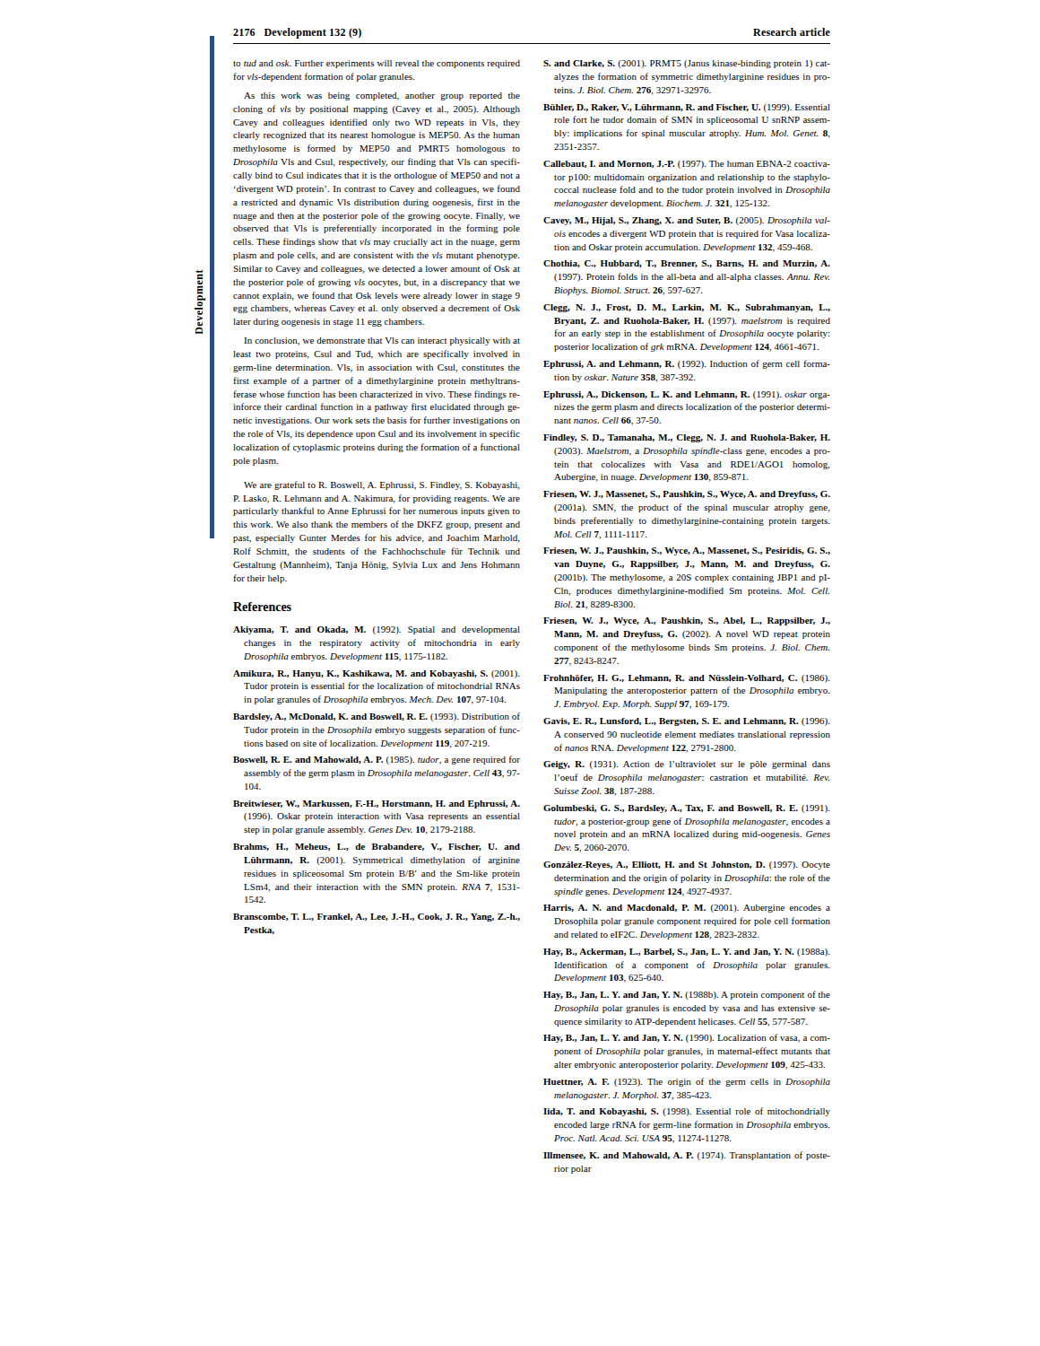Development
2176 Development 132 (9)
Research article
to tud and osk. Further experiments will reveal the components required for vls-dependent formation of polar granules.
As this work was being completed, another group reported the cloning of vls by positional mapping (Cavey et al., 2005). Although Cavey and colleagues identified only two WD repeats in Vls, they clearly recognized that its nearest homologue is MEP50. As the human methylosome is formed by MEP50 and PMRT5 homologous to Drosophila Vls and Csul, respectively, our finding that Vls can specifically bind to Csul indicates that it is the orthologue of MEP50 and not a ‘divergent WD protein’. In contrast to Cavey and colleagues, we found a restricted and dynamic Vls distribution during oogenesis, first in the nuage and then at the posterior pole of the growing oocyte. Finally, we observed that Vls is preferentially incorporated in the forming pole cells. These findings show that vls may crucially act in the nuage, germ plasm and pole cells, and are consistent with the vls mutant phenotype. Similar to Cavey and colleagues, we detected a lower amount of Osk at the posterior pole of growing vls oocytes, but, in a discrepancy that we cannot explain, we found that Osk levels were already lower in stage 9 egg chambers, whereas Cavey et al. only observed a decrement of Osk later during oogenesis in stage 11 egg chambers.
In conclusion, we demonstrate that Vls can interact physically with at least two proteins, Csul and Tud, which are specifically involved in germ-line determination. Vls, in association with Csul, constitutes the first example of a partner of a dimethylarginine protein methyltransferase whose function has been characterized in vivo. These findings reinforce their cardinal function in a pathway first elucidated through genetic investigations. Our work sets the basis for further investigations on the role of Vls, its dependence upon Csul and its involvement in specific localization of cytoplasmic proteins during the formation of a functional pole plasm.
We are grateful to R. Boswell, A. Ephrussi, S. Findley, S. Kobayashi, P. Lasko, R. Lehmann and A. Nakimura, for providing reagents. We are particularly thankful to Anne Ephrussi for her numerous inputs given to this work. We also thank the members of the DKFZ group, present and past, especially Gunter Merdes for his advice, and Joachim Marhold, Rolf Schmitt, the students of the Fachhochschule für Technik und Gestaltung (Mannheim), Tanja Hönig, Sylvia Lux and Jens Hohmann for their help.
References
Akiyama, T. and Okada, M. (1992). Spatial and developmental changes in the respiratory activity of mitochondria in early Drosophila embryos. Development 115, 1175-1182.
Amikura, R., Hanyu, K., Kashikawa, M. and Kobayashi, S. (2001). Tudor protein is essential for the localization of mitochondrial RNAs in polar granules of Drosophila embryos. Mech. Dev. 107, 97-104.
Bardsley, A., McDonald, K. and Boswell, R. E. (1993). Distribution of Tudor protein in the Drosophila embryo suggests separation of functions based on site of localization. Development 119, 207-219.
Boswell, R. E. and Mahowald, A. P. (1985). tudor, a gene required for assembly of the germ plasm in Drosophila melanogaster. Cell 43, 97-104.
Breitwieser, W., Markussen, F.-H., Horstmann, H. and Ephrussi, A. (1996). Oskar protein interaction with Vasa represents an essential step in polar granule assembly. Genes Dev. 10, 2179-2188.
Brahms, H., Meheus, L., de Brabandere, V., Fischer, U. and Lührmann, R. (2001). Symmetrical dimethylation of arginine residues in spliceosomal Sm protein B/B′ and the Sm-like protein LSm4, and their interaction with the SMN protein. RNA 7, 1531-1542.
Branscombe, T. L., Frankel, A., Lee, J.-H., Cook, J. R., Yang, Z.-h., Pestka,
S. and Clarke, S. (2001). PRMT5 (Janus kinase-binding protein 1) catalyzes the formation of symmetric dimethylarginine residues in proteins. J. Biol. Chem. 276, 32971-32976.
Bühler, D., Raker, V., Lührmann, R. and Fischer, U. (1999). Essential role fort he tudor domain of SMN in spliceosomal U snRNP assembly: implications for spinal muscular atrophy. Hum. Mol. Genet. 8, 2351-2357.
Callebaut, I. and Mornon, J.-P. (1997). The human EBNA-2 coactivator p100: multidomain organization and relationship to the staphylococcal nuclease fold and to the tudor protein involved in Drosophila melanogaster development. Biochem. J. 321, 125-132.
Cavey, M., Hijal, S., Zhang, X. and Suter, B. (2005). Drosophila valois encodes a divergent WD protein that is required for Vasa localization and Oskar protein accumulation. Development 132, 459-468.
Chothia, C., Hubbard, T., Brenner, S., Barns, H. and Murzin, A. (1997). Protein folds in the all-beta and all-alpha classes. Annu. Rev. Biophys. Biomol. Struct. 26, 597-627.
Clegg, N. J., Frost, D. M., Larkin, M. K., Subrahmanyan, L., Bryant, Z. and Ruohola-Baker, H. (1997). maelstrom is required for an early step in the establishment of Drosophila oocyte polarity: posterior localization of grk mRNA. Development 124, 4661-4671.
Ephrussi, A. and Lehmann, R. (1992). Induction of germ cell formation by oskar. Nature 358, 387-392.
Ephrussi, A., Dickenson, L. K. and Lehmann, R. (1991). oskar organizes the germ plasm and directs localization of the posterior determinant nanos. Cell 66, 37-50.
Findley, S. D., Tamanaha, M., Clegg, N. J. and Ruohola-Baker, H. (2003). Maelstrom, a Drosophila spindle-class gene, encodes a protein that colocalizes with Vasa and RDE1/AGO1 homolog, Aubergine, in nuage. Development 130, 859-871.
Friesen, W. J., Massenet, S., Paushkin, S., Wyce, A. and Dreyfuss, G. (2001a). SMN, the product of the spinal muscular atrophy gene, binds preferentially to dimethylarginine-containing protein targets. Mol. Cell 7, 1111-1117.
Friesen, W. J., Paushkin, S., Wyce, A., Massenet, S., Pesiridis, G. S., van Duyne, G., Rappsilber, J., Mann, M. and Dreyfuss, G. (2001b). The methylosome, a 20S complex containing JBP1 and pICln, produces dimethylarginine-modified Sm proteins. Mol. Cell. Biol. 21, 8289-8300.
Friesen, W. J., Wyce, A., Paushkin, S., Abel, L., Rappsilber, J., Mann, M. and Dreyfuss, G. (2002). A novel WD repeat protein component of the methylosome binds Sm proteins. J. Biol. Chem. 277, 8243-8247.
Frohnhöfer, H. G., Lehmann, R. and Nüsslein-Volhard, C. (1986). Manipulating the anteroposterior pattern of the Drosophila embryo. J. Embryol. Exp. Morph. Suppl 97, 169-179.
Gavis, E. R., Lunsford, L., Bergsten, S. E. and Lehmann, R. (1996). A conserved 90 nucleotide element mediates translational repression of nanos RNA. Development 122, 2791-2800.
Geigy, R. (1931). Action de l’ultraviolet sur le pôle germinal dans l’oeuf de Drosophila melanogaster: castration et mutabilité. Rev. Suisse Zool. 38, 187-288.
Golumbeski, G. S., Bardsley, A., Tax, F. and Boswell, R. E. (1991). tudor, a posterior-group gene of Drosophila melanogaster, encodes a novel protein and an mRNA localized during mid-oogenesis. Genes Dev. 5, 2060-2070.
González-Reyes, A., Elliott, H. and St Johnston, D. (1997). Oocyte determination and the origin of polarity in Drosophila: the role of the spindle genes. Development 124, 4927-4937.
Harris, A. N. and Macdonald, P. M. (2001). Aubergine encodes a Drosophila polar granule component required for pole cell formation and related to eIF2C. Development 128, 2823-2832.
Hay, B., Ackerman, L., Barbel, S., Jan, L. Y. and Jan, Y. N. (1988a). Identification of a component of Drosophila polar granules. Development 103, 625-640.
Hay, B., Jan, L. Y. and Jan, Y. N. (1988b). A protein component of the Drosophila polar granules is encoded by vasa and has extensive sequence similarity to ATP-dependent helicases. Cell 55, 577-587.
Hay, B., Jan, L. Y. and Jan, Y. N. (1990). Localization of vasa, a component of Drosophila polar granules, in maternal-effect mutants that alter embryonic anteroposterior polarity. Development 109, 425-433.
Huettner, A. F. (1923). The origin of the germ cells in Drosophila melanogaster. J. Morphol. 37, 385-423.
Iida, T. and Kobayashi, S. (1998). Essential role of mitochondrially encoded large rRNA for germ-line formation in Drosophila embryos. Proc. Natl. Acad. Sci. USA 95, 11274-11278.
Illmensee, K. and Mahowald, A. P. (1974). Transplantation of posterior polar